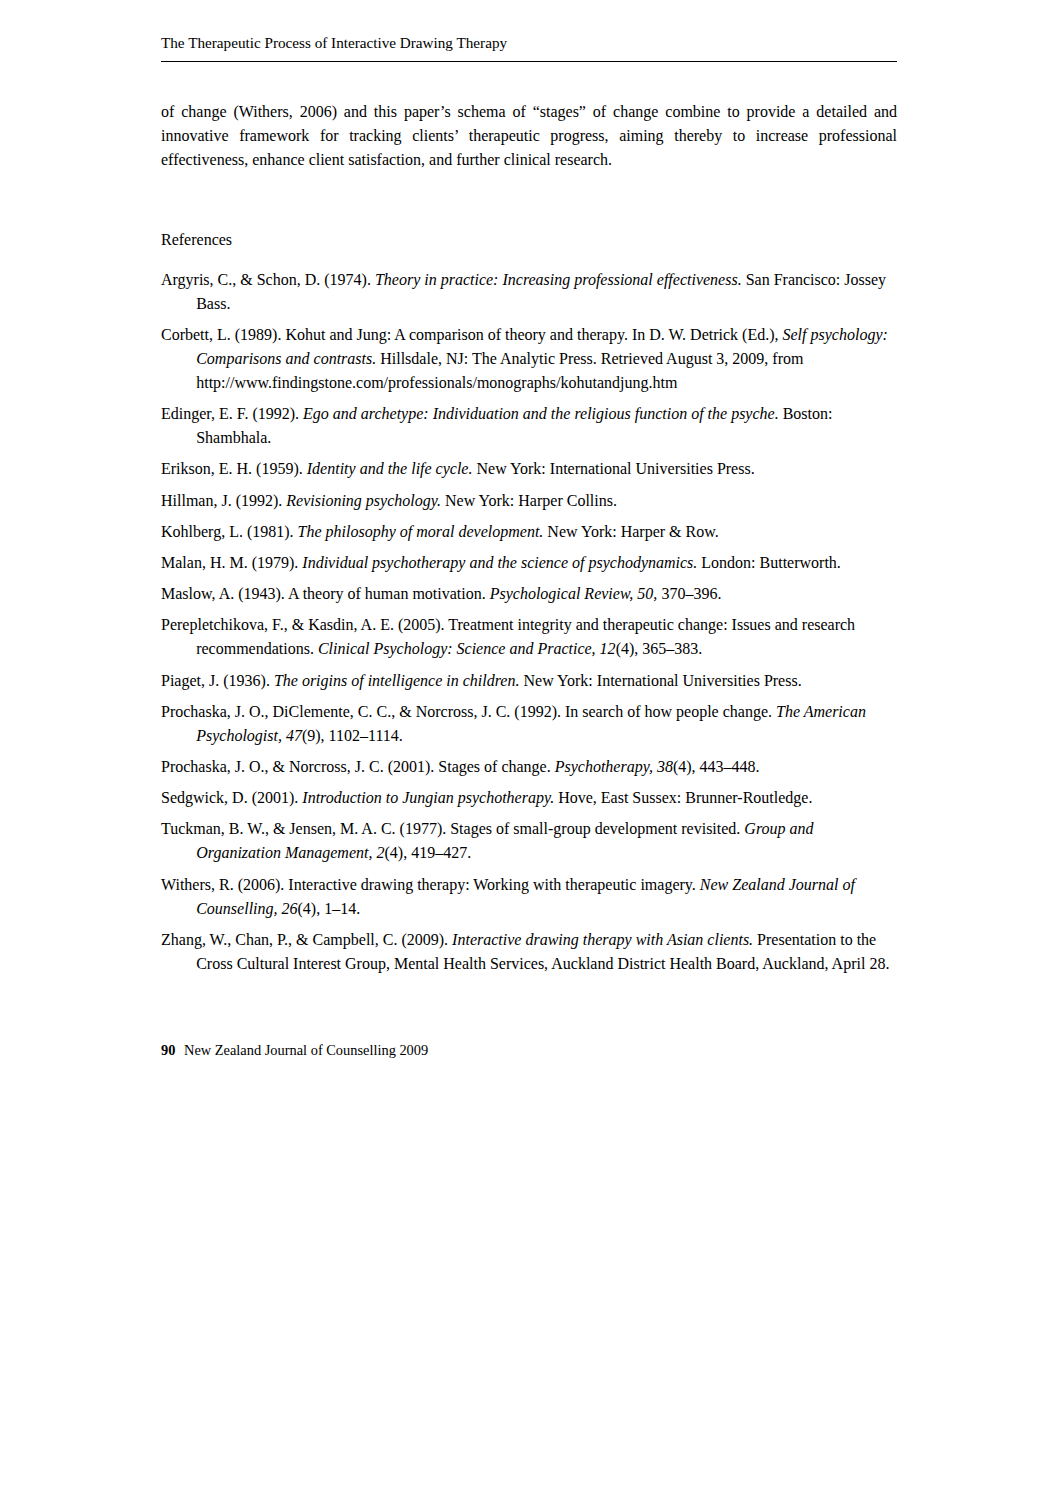The Therapeutic Process of Interactive Drawing Therapy
of change (Withers, 2006) and this paper’s schema of “stages” of change combine to provide a detailed and innovative framework for tracking clients’ therapeutic progress, aiming thereby to increase professional effectiveness, enhance client satisfaction, and further clinical research.
References
Argyris, C., & Schon, D. (1974). Theory in practice: Increasing professional effectiveness. San Francisco: Jossey Bass.
Corbett, L. (1989). Kohut and Jung: A comparison of theory and therapy. In D. W. Detrick (Ed.), Self psychology: Comparisons and contrasts. Hillsdale, NJ: The Analytic Press. Retrieved August 3, 2009, from http://www.findingstone.com/professionals/monographs/kohutandjung.htm
Edinger, E. F. (1992). Ego and archetype: Individuation and the religious function of the psyche. Boston: Shambhala.
Erikson, E. H. (1959). Identity and the life cycle. New York: International Universities Press.
Hillman, J. (1992). Revisioning psychology. New York: Harper Collins.
Kohlberg, L. (1981). The philosophy of moral development. New York: Harper & Row.
Malan, H. M. (1979). Individual psychotherapy and the science of psychodynamics. London: Butterworth.
Maslow, A. (1943). A theory of human motivation. Psychological Review, 50, 370–396.
Perepletchikova, F., & Kasdin, A. E. (2005). Treatment integrity and therapeutic change: Issues and research recommendations. Clinical Psychology: Science and Practice, 12(4), 365–383.
Piaget, J. (1936). The origins of intelligence in children. New York: International Universities Press.
Prochaska, J. O., DiClemente, C. C., & Norcross, J. C. (1992). In search of how people change. The American Psychologist, 47(9), 1102–1114.
Prochaska, J. O., & Norcross, J. C. (2001). Stages of change. Psychotherapy, 38(4), 443–448.
Sedgwick, D. (2001). Introduction to Jungian psychotherapy. Hove, East Sussex: Brunner-Routledge.
Tuckman, B. W., & Jensen, M. A. C. (1977). Stages of small-group development revisited. Group and Organization Management, 2(4), 419–427.
Withers, R. (2006). Interactive drawing therapy: Working with therapeutic imagery. New Zealand Journal of Counselling, 26(4), 1–14.
Zhang, W., Chan, P., & Campbell, C. (2009). Interactive drawing therapy with Asian clients. Presentation to the Cross Cultural Interest Group, Mental Health Services, Auckland District Health Board, Auckland, April 28.
90 New Zealand Journal of Counselling 2009